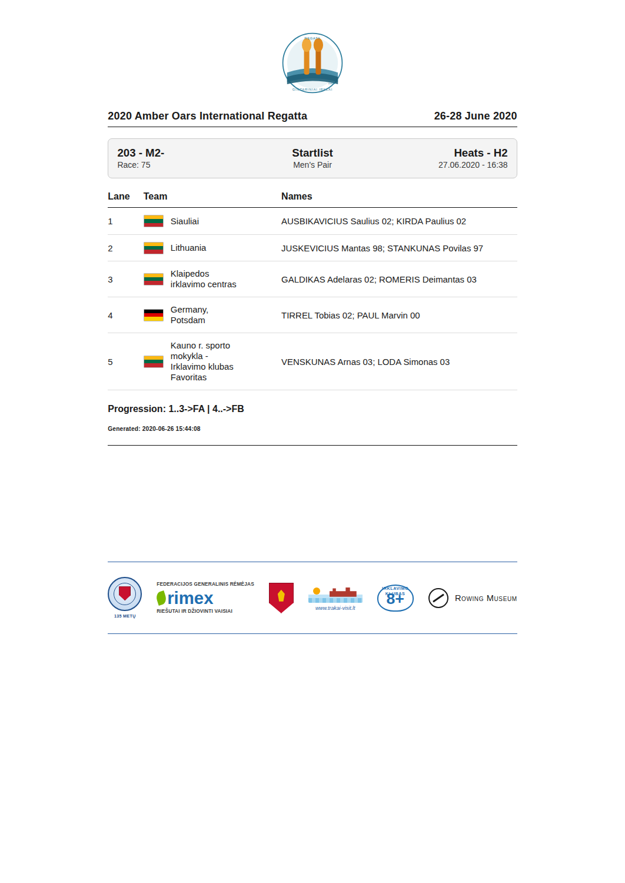REGATA GINTARINIAI IRKLAI 1962
2020 Amber Oars International Regatta
26-28 June 2020
203 - M2-
Race: 75
Startlist
Men's Pair
Heats - H2
27.06.2020 - 16:38
| Lane | Team | Names |
| --- | --- | --- |
| 1 | Siauliai | AUSBIKAVICIUS Saulius 02; KIRDA Paulius 02 |
| 2 | Lithuania | JUSKEVICIUS Mantas 98; STANKUNAS Povilas 97 |
| 3 | Klaipedos irklavimo centras | GALDIKAS Adelaras 02; ROMERIS Deimantas 03 |
| 4 | Germany, Potsdam | TIRREL Tobias 02; PAUL Marvin 00 |
| 5 | Kauno r. sporto mokykla - Irklavimo klubas Favoritas | VENSKUNAS Arnas 03; LODA Simonas 03 |
Progression: 1..3->FA | 4..->FB
Generated: 2020-06-26 15:44:08
135 METŲ
FEDERACIJOS GENERALINIS RĖMĖJAS
rimex
RIEŠUTAI IR DŽIOVINTI VAISIAI
www.trakai-visit.lt
IRKLAVIMO KLUBAS
8+
Rowing Museum